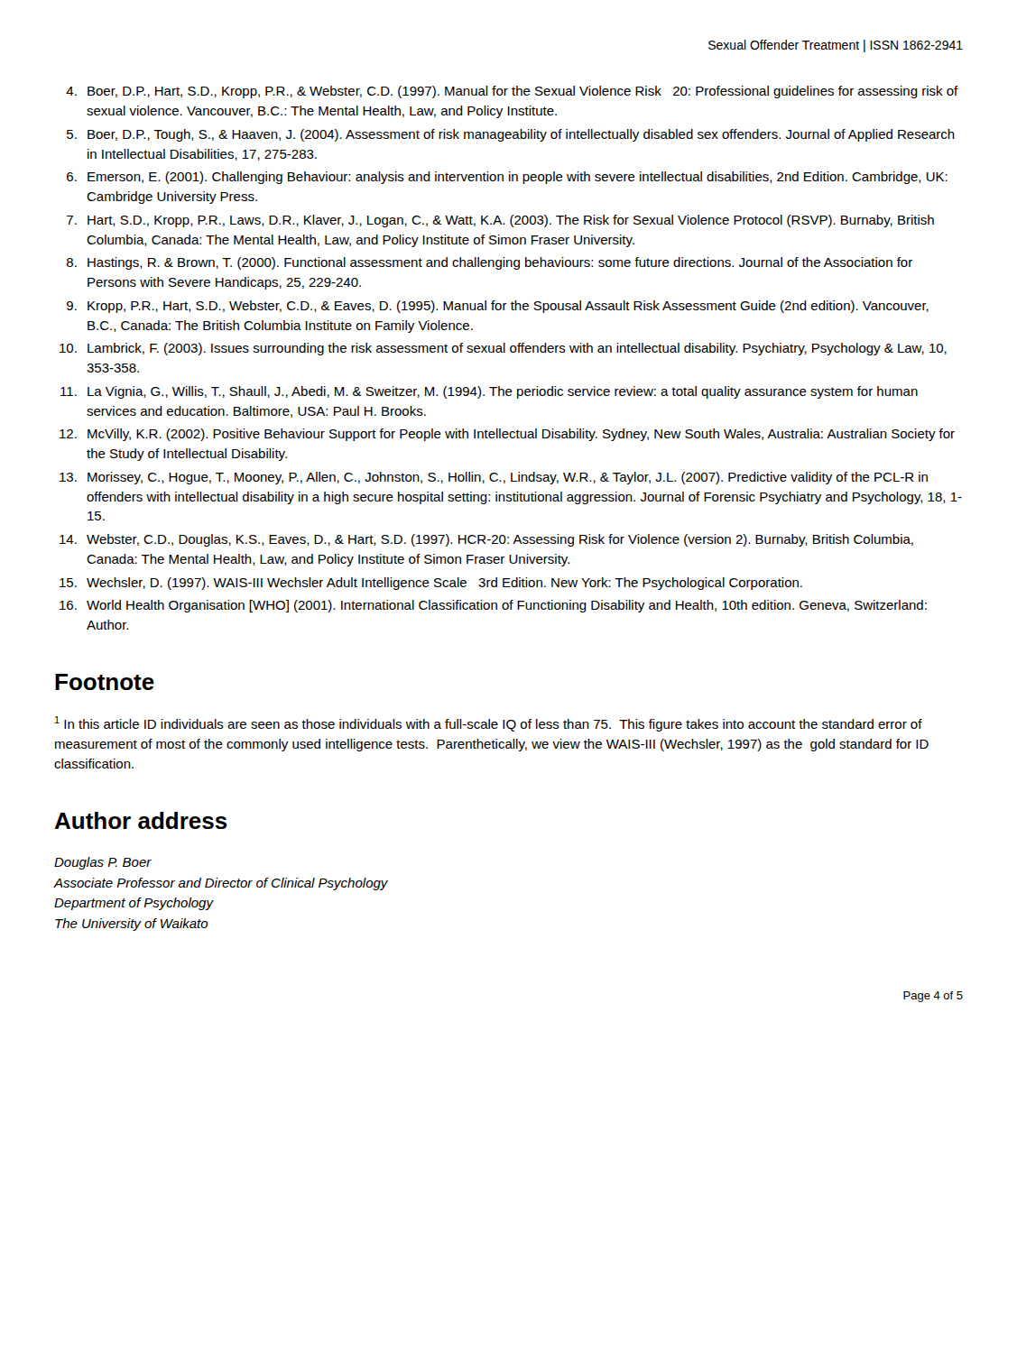Sexual Offender Treatment | ISSN 1862-2941
Boer, D.P., Hart, S.D., Kropp, P.R., & Webster, C.D. (1997). Manual for the Sexual Violence Risk 20: Professional guidelines for assessing risk of sexual violence. Vancouver, B.C.: The Mental Health, Law, and Policy Institute.
Boer, D.P., Tough, S., & Haaven, J. (2004). Assessment of risk manageability of intellectually disabled sex offenders. Journal of Applied Research in Intellectual Disabilities, 17, 275-283.
Emerson, E. (2001). Challenging Behaviour: analysis and intervention in people with severe intellectual disabilities, 2nd Edition. Cambridge, UK: Cambridge University Press.
Hart, S.D., Kropp, P.R., Laws, D.R., Klaver, J., Logan, C., & Watt, K.A. (2003). The Risk for Sexual Violence Protocol (RSVP). Burnaby, British Columbia, Canada: The Mental Health, Law, and Policy Institute of Simon Fraser University.
Hastings, R. & Brown, T. (2000). Functional assessment and challenging behaviours: some future directions. Journal of the Association for Persons with Severe Handicaps, 25, 229-240.
Kropp, P.R., Hart, S.D., Webster, C.D., & Eaves, D. (1995). Manual for the Spousal Assault Risk Assessment Guide (2nd edition). Vancouver, B.C., Canada: The British Columbia Institute on Family Violence.
Lambrick, F. (2003). Issues surrounding the risk assessment of sexual offenders with an intellectual disability. Psychiatry, Psychology & Law, 10, 353-358.
La Vignia, G., Willis, T., Shaull, J., Abedi, M. & Sweitzer, M. (1994). The periodic service review: a total quality assurance system for human services and education. Baltimore, USA: Paul H. Brooks.
McVilly, K.R. (2002). Positive Behaviour Support for People with Intellectual Disability. Sydney, New South Wales, Australia: Australian Society for the Study of Intellectual Disability.
Morissey, C., Hogue, T., Mooney, P., Allen, C., Johnston, S., Hollin, C., Lindsay, W.R., & Taylor, J.L. (2007). Predictive validity of the PCL-R in offenders with intellectual disability in a high secure hospital setting: institutional aggression. Journal of Forensic Psychiatry and Psychology, 18, 1-15.
Webster, C.D., Douglas, K.S., Eaves, D., & Hart, S.D. (1997). HCR-20: Assessing Risk for Violence (version 2). Burnaby, British Columbia, Canada: The Mental Health, Law, and Policy Institute of Simon Fraser University.
Wechsler, D. (1997). WAIS-III Wechsler Adult Intelligence Scale 3rd Edition. New York: The Psychological Corporation.
World Health Organisation [WHO] (2001). International Classification of Functioning Disability and Health, 10th edition. Geneva, Switzerland: Author.
Footnote
1 In this article ID individuals are seen as those individuals with a full-scale IQ of less than 75. This figure takes into account the standard error of measurement of most of the commonly used intelligence tests. Parenthetically, we view the WAIS-III (Wechsler, 1997) as the gold standard for ID classification.
Author address
Douglas P. Boer
Associate Professor and Director of Clinical Psychology
Department of Psychology
The University of Waikato
Page 4 of 5